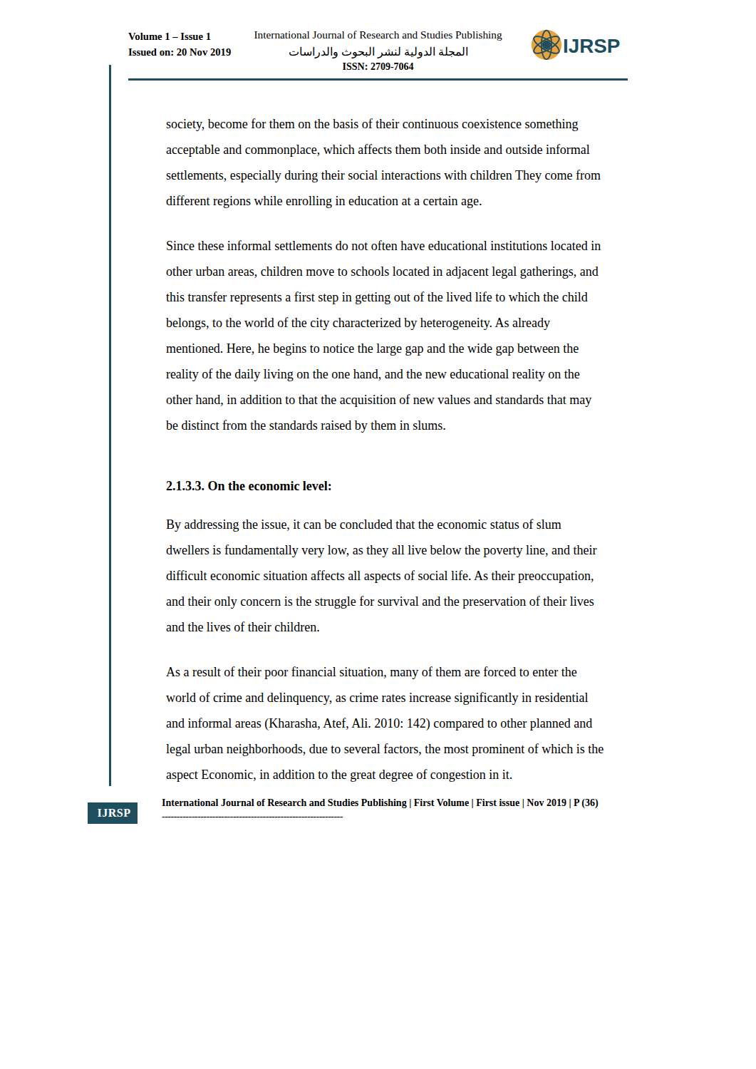Volume 1 – Issue 1
Issued on: 20 Nov 2019
International Journal of Research and Studies Publishing
المجلة الدولية لنشر البحوث والدراسات
ISSN: 2709-7064
IJRSP
society, become for them on the basis of their continuous coexistence something acceptable and commonplace, which affects them both inside and outside informal settlements, especially during their social interactions with children They come from different regions while enrolling in education at a certain age.
Since these informal settlements do not often have educational institutions located in other urban areas, children move to schools located in adjacent legal gatherings, and this transfer represents a first step in getting out of the lived life to which the child belongs, to the world of the city characterized by heterogeneity. As already mentioned. Here, he begins to notice the large gap and the wide gap between the reality of the daily living on the one hand, and the new educational reality on the other hand, in addition to that the acquisition of new values and standards that may be distinct from the standards raised by them in slums.
2.1.3.3. On the economic level:
By addressing the issue, it can be concluded that the economic status of slum dwellers is fundamentally very low, as they all live below the poverty line, and their difficult economic situation affects all aspects of social life. As their preoccupation, and their only concern is the struggle for survival and the preservation of their lives and the lives of their children.
As a result of their poor financial situation, many of them are forced to enter the world of crime and delinquency, as crime rates increase significantly in residential and informal areas (Kharasha, Atef, Ali. 2010: 142) compared to other planned and legal urban neighborhoods, due to several factors, the most prominent of which is the aspect Economic, in addition to the great degree of congestion in it.
IJRSP
International Journal of Research and Studies Publishing | First Volume | First issue | Nov 2019 | P (36)
-------------------------------------------------------------